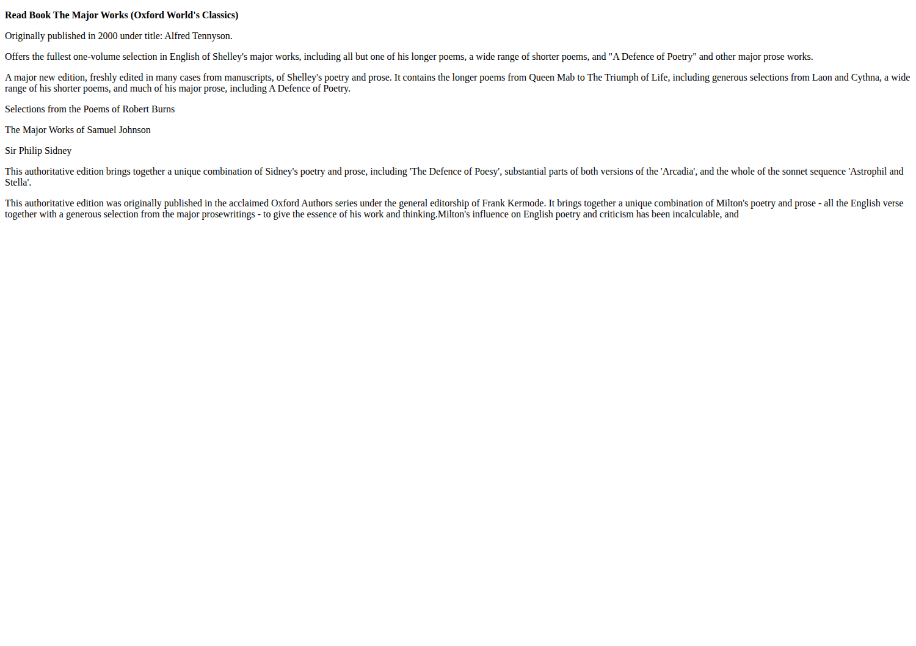Read Book The Major Works (Oxford World's Classics)
Originally published in 2000 under title: Alfred Tennyson.
Offers the fullest one-volume selection in English of Shelley's major works, including all but one of his longer poems, a wide range of shorter poems, and "A Defence of Poetry" and other major prose works.
A major new edition, freshly edited in many cases from manuscripts, of Shelley's poetry and prose. It contains the longer poems from Queen Mab to The Triumph of Life, including generous selections from Laon and Cythna, a wide range of his shorter poems, and much of his major prose, including A Defence of Poetry.
Selections from the Poems of Robert Burns
The Major Works of Samuel Johnson
Sir Philip Sidney
This authoritative edition brings together a unique combination of Sidney's poetry and prose, including 'The Defence of Poesy', substantial parts of both versions of the 'Arcadia', and the whole of the sonnet sequence 'Astrophil and Stella'.
This authoritative edition was originally published in the acclaimed Oxford Authors series under the general editorship of Frank Kermode. It brings together a unique combination of Milton's poetry and prose - all the English verse together with a generous selection from the major prosewritings - to give the essence of his work and thinking.Milton's influence on English poetry and criticism has been incalculable, and